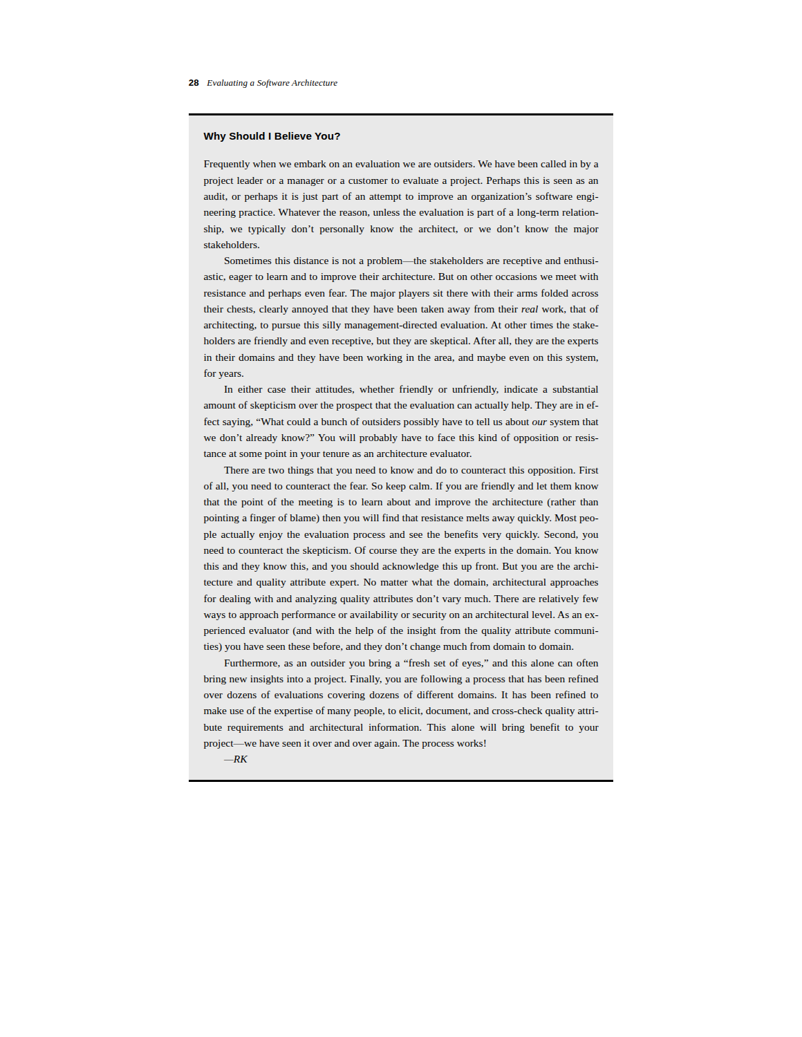28 Evaluating a Software Architecture
Why Should I Believe You?
Frequently when we embark on an evaluation we are outsiders. We have been called in by a project leader or a manager or a customer to evaluate a project. Perhaps this is seen as an audit, or perhaps it is just part of an attempt to improve an organization’s software engineering practice. Whatever the reason, unless the evaluation is part of a long-term relationship, we typically don’t personally know the architect, or we don’t know the major stakeholders.
Sometimes this distance is not a problem—the stakeholders are receptive and enthusiastic, eager to learn and to improve their architecture. But on other occasions we meet with resistance and perhaps even fear. The major players sit there with their arms folded across their chests, clearly annoyed that they have been taken away from their real work, that of architecting, to pursue this silly management-directed evaluation. At other times the stakeholders are friendly and even receptive, but they are skeptical. After all, they are the experts in their domains and they have been working in the area, and maybe even on this system, for years.
In either case their attitudes, whether friendly or unfriendly, indicate a substantial amount of skepticism over the prospect that the evaluation can actually help. They are in effect saying, “What could a bunch of outsiders possibly have to tell us about our system that we don’t already know?” You will probably have to face this kind of opposition or resistance at some point in your tenure as an architecture evaluator.
There are two things that you need to know and do to counteract this opposition. First of all, you need to counteract the fear. So keep calm. If you are friendly and let them know that the point of the meeting is to learn about and improve the architecture (rather than pointing a finger of blame) then you will find that resistance melts away quickly. Most people actually enjoy the evaluation process and see the benefits very quickly. Second, you need to counteract the skepticism. Of course they are the experts in the domain. You know this and they know this, and you should acknowledge this up front. But you are the architecture and quality attribute expert. No matter what the domain, architectural approaches for dealing with and analyzing quality attributes don’t vary much. There are relatively few ways to approach performance or availability or security on an architectural level. As an experienced evaluator (and with the help of the insight from the quality attribute communities) you have seen these before, and they don’t change much from domain to domain.
Furthermore, as an outsider you bring a “fresh set of eyes,” and this alone can often bring new insights into a project. Finally, you are following a process that has been refined over dozens of evaluations covering dozens of different domains. It has been refined to make use of the expertise of many people, to elicit, document, and cross-check quality attribute requirements and architectural information. This alone will bring benefit to your project—we have seen it over and over again. The process works!
—RK